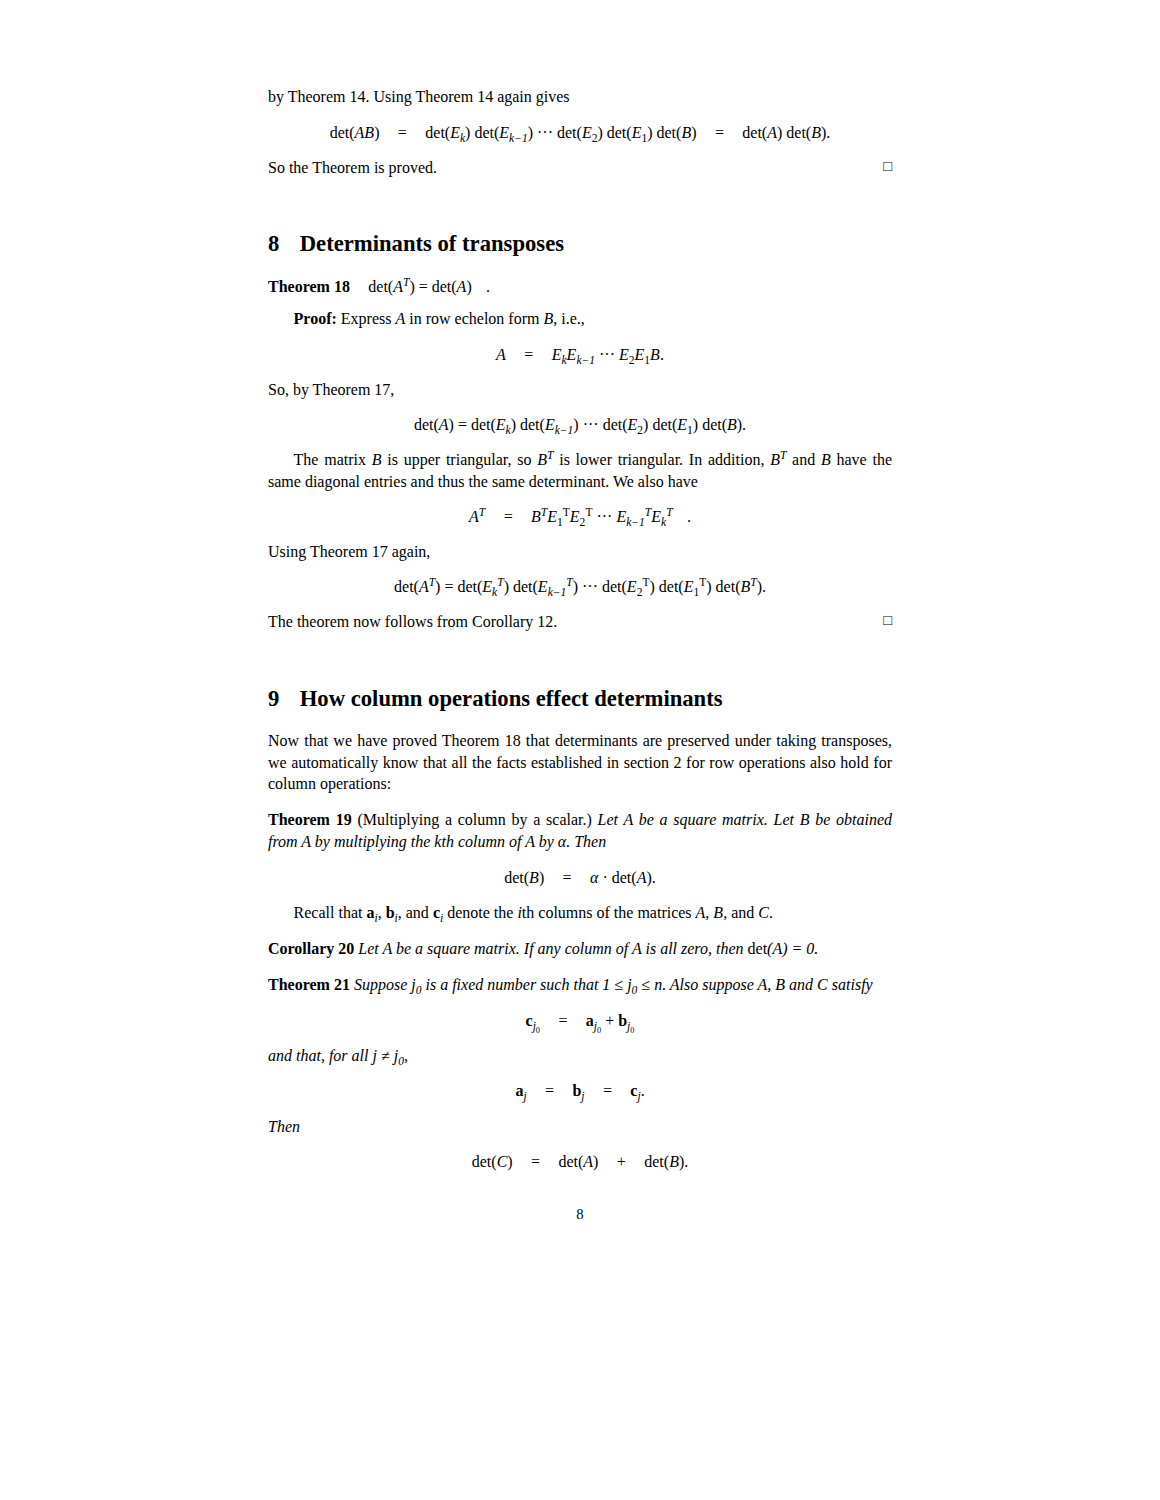by Theorem 14. Using Theorem 14 again gives
det(AB) = det(Ek) det(Ek−1) ··· det(E2) det(E1) det(B) = det(A) det(B).
So the Theorem is proved. □
8 Determinants of transposes
Theorem 18 det(AT) = det(A) .
Proof: Express A in row echelon form B, i.e.,
A = EkEk−1 ··· E2E1B.
So, by Theorem 17,
det(A) = det(Ek) det(Ek−1) ··· det(E2) det(E1) det(B).
The matrix B is upper triangular, so BT is lower triangular. In addition, BT and B have the same diagonal entries and thus the same determinant. We also have
AT = BTE1TE2T ··· Ek−1TEkT .
Using Theorem 17 again,
det(AT) = det(EkT) det(Ek−1T) ··· det(E2T) det(E1T) det(BT).
The theorem now follows from Corollary 12. □
9 How column operations effect determinants
Now that we have proved Theorem 18 that determinants are preserved under taking transposes, we automatically know that all the facts established in section 2 for row operations also hold for column operations:
Theorem 19 (Multiplying a column by a scalar.) Let A be a square matrix. Let B be obtained from A by multiplying the kth column of A by α. Then
det(B) = α · det(A).
Recall that ai, bi, and ci denote the ith columns of the matrices A, B, and C.
Corollary 20 Let A be a square matrix. If any column of A is all zero, then det(A) = 0.
Theorem 21 Suppose j0 is a fixed number such that 1 ≤ j0 ≤ n. Also suppose A, B and C satisfy
cj0 = aj0 + bj0
and that, for all j ≠ j0,
aj = bj = cj.
Then
det(C) = det(A) + det(B).
8